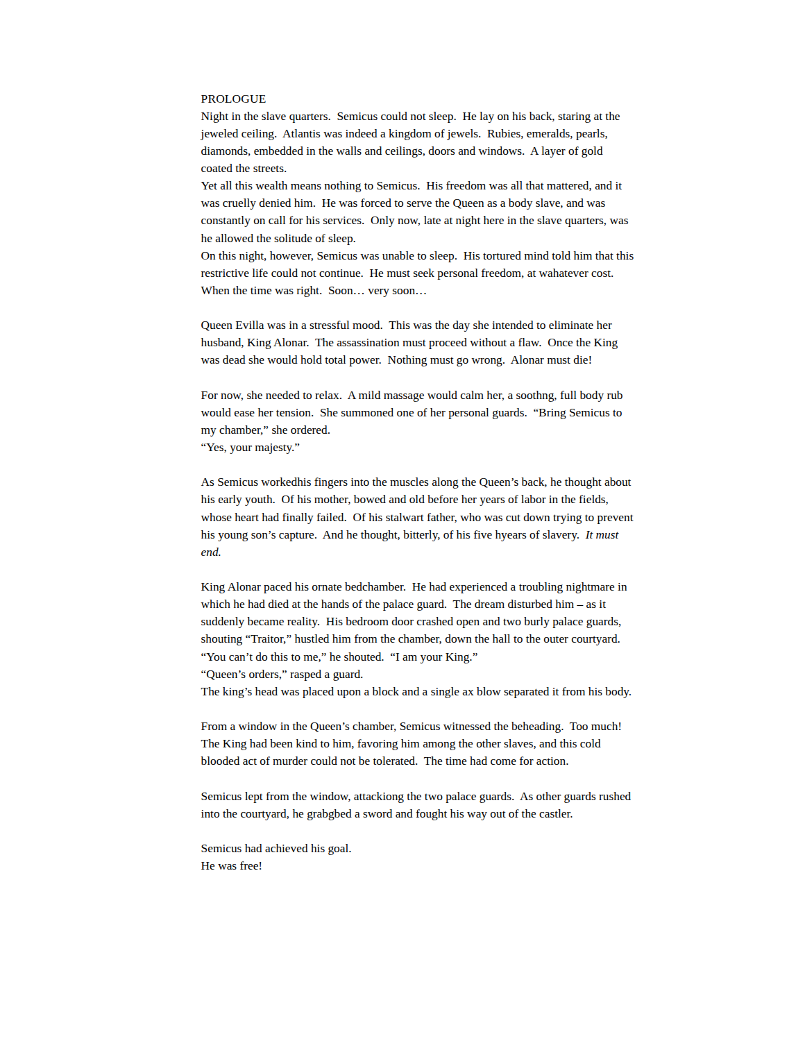PROLOGUE
Night in the slave quarters. Semicus could not sleep. He lay on his back, staring at the jeweled ceiling. Atlantis was indeed a kingdom of jewels. Rubies, emeralds, pearls, diamonds, embedded in the walls and ceilings, doors and windows. A layer of gold coated the streets.
Yet all this wealth means nothing to Semicus. His freedom was all that mattered, and it was cruelly denied him. He was forced to serve the Queen as a body slave, and was constantly on call for his services. Only now, late at night here in the slave quarters, was he allowed the solitude of sleep.
On this night, however, Semicus was unable to sleep. His tortured mind told him that this restrictive life could not continue. He must seek personal freedom, at wahatever cost. When the time was right. Soon… very soon…
Queen Evilla was in a stressful mood. This was the day she intended to eliminate her husband, King Alonar. The assassination must proceed without a flaw. Once the King was dead she would hold total power. Nothing must go wrong. Alonar must die!
For now, she needed to relax. A mild massage would calm her, a soothng, full body rub would ease her tension. She summoned one of her personal guards. “Bring Semicus to my chamber,” she ordered.
“Yes, your majesty.”
As Semicus workedhis fingers into the muscles along the Queen’s back, he thought about his early youth. Of his mother, bowed and old before her years of labor in the fields, whose heart had finally failed. Of his stalwart father, who was cut down trying to prevent his young son’s capture. And he thought, bitterly, of his five hyears of slavery. It must end.
King Alonar paced his ornate bedchamber. He had experienced a troubling nightmare in which he had died at the hands of the palace guard. The dream disturbed him – as it suddenly became reality. His bedroom door crashed open and two burly palace guards, shouting “Traitor,” hustled him from the chamber, down the hall to the outer courtyard.
“You can’t do this to me,” he shouted. “I am your King.”
“Queen’s orders,” rasped a guard.
The king’s head was placed upon a block and a single ax blow separated it from his body.
From a window in the Queen’s chamber, Semicus witnessed the beheading. Too much! The King had been kind to him, favoring him among the other slaves, and this cold blooded act of murder could not be tolerated. The time had come for action.
Semicus lept from the window, attackiong the two palace guards. As other guards rushed into the courtyard, he grabgbed a sword and fought his way out of the castler.
Semicus had achieved his goal.
He was free!